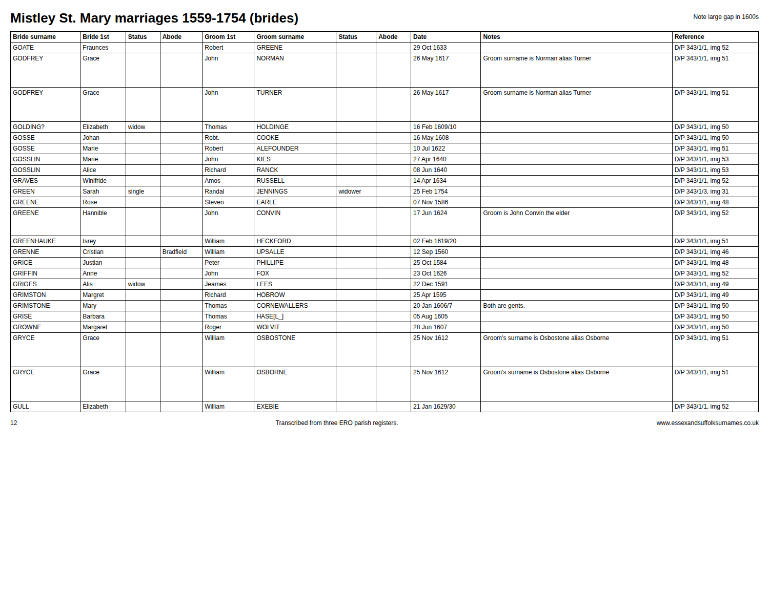Mistley St. Mary marriages 1559-1754 (brides)
Note large gap in 1600s
| Bride surname | Bride 1st | Status | Abode | Groom 1st | Groom surname | Status | Abode | Date | Notes | Reference |
| --- | --- | --- | --- | --- | --- | --- | --- | --- | --- | --- |
| GOATE | Fraunces | | | Robert | GREENE | | | 29 Oct 1633 | | D/P 343/1/1, img 52 |
| GODFREY | Grace | | | John | NORMAN | | | 26 May 1617 | Groom surname is Norman alias Turner | D/P 343/1/1, img 51 |
| GODFREY | Grace | | | John | TURNER | | | 26 May 1617 | Groom surname is Norman alias Turner | D/P 343/1/1, img 51 |
| GOLDING? | Elizabeth | widow | | Thomas | HOLDINGE | | | 16 Feb 1609/10 | | D/P 343/1/1, img 50 |
| GOSSE | Johan | | | Robt. | COOKE | | | 16 May 1608 | | D/P 343/1/1, img 50 |
| GOSSE | Marie | | | Robert | ALEFOUNDER | | | 10 Jul 1622 | | D/P 343/1/1, img 51 |
| GOSSLIN | Marie | | | John | KIES | | | 27 Apr 1640 | | D/P 343/1/1, img 53 |
| GOSSLIN | Alice | | | Richard | RANCK | | | 08 Jun 1640 | | D/P 343/1/1, img 53 |
| GRAVES | Winifride | | | Amos | RUSSELL | | | 14 Apr 1634 | | D/P 343/1/1, img 52 |
| GREEN | Sarah | single | | Randal | JENNINGS | widower | | 25 Feb 1754 | | D/P 343/1/3, img 31 |
| GREENE | Rose | | | Steven | EARLE | | | 07 Nov 1586 | | D/P 343/1/1, img 48 |
| GREENE | Hannible | | | John | CONVIN | | | 17 Jun 1624 | Groom is John Convin the elder | D/P 343/1/1, img 52 |
| GREENHAUKE | Isrey | | | William | HECKFORD | | | 02 Feb 1619/20 | | D/P 343/1/1, img 51 |
| GRENNE | Cristian | | Bradfield | William | UPSALLE | | | 12 Sep 1560 | | D/P 343/1/1, img 46 |
| GRICE | Justian | | | Peter | PHILLIPE | | | 25 Oct 1584 | | D/P 343/1/1, img 48 |
| GRIFFIN | Anne | | | John | FOX | | | 23 Oct 1626 | | D/P 343/1/1, img 52 |
| GRIGES | Alis | widow | | Jeames | LEES | | | 22 Dec 1591 | | D/P 343/1/1, img 49 |
| GRIMSTON | Margret | | | Richard | HOBROW | | | 25 Apr 1595 | | D/P 343/1/1, img 49 |
| GRIMSTONE | Mary | | | Thomas | CORNEWALLERS | | | 20 Jan 1606/7 | Both are gents. | D/P 343/1/1, img 50 |
| GRISE | Barbara | | | Thomas | HASE[L_] | | | 05 Aug 1605 | | D/P 343/1/1, img 50 |
| GROWNE | Margaret | | | Roger | WOLVIT | | | 28 Jun 1607 | | D/P 343/1/1, img 50 |
| GRYCE | Grace | | | William | OSBOSTONE | | | 25 Nov 1612 | Groom's surname is Osbostone alias Osborne | D/P 343/1/1, img 51 |
| GRYCE | Grace | | | William | OSBORNE | | | 25 Nov 1612 | Groom's surname is Osbostone alias Osborne | D/P 343/1/1, img 51 |
| GULL | Elizabeth | | | William | EXEBIE | | | 21 Jan 1629/30 | | D/P 343/1/1, img 52 |
12
Transcribed from three ERO parish registers.
www.essexandsuffolksurnames.co.uk